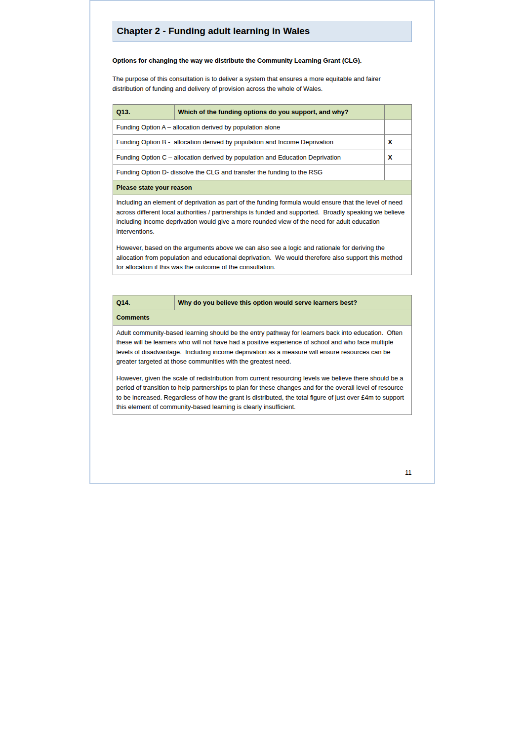Chapter 2 - Funding adult learning in Wales
Options for changing the way we distribute the Community Learning Grant (CLG).
The purpose of this consultation is to deliver a system that ensures a more equitable and fairer distribution of funding and delivery of provision across the whole of Wales.
| Q13. | Which of the funding options do you support, and why? | |
| Funding Option A – allocation derived by population alone | |
| Funding Option B - allocation derived by population and Income Deprivation | X |
| Funding Option C – allocation derived by population and Education Deprivation | X |
| Funding Option D- dissolve the CLG and transfer the funding to the RSG | |
| Please state your reason |
| Including an element of deprivation as part of the funding formula would ensure that the level of need across different local authorities / partnerships is funded and supported. Broadly speaking we believe including income deprivation would give a more rounded view of the need for adult education interventions. However, based on the arguments above we can also see a logic and rationale for deriving the allocation from population and educational deprivation. We would therefore also support this method for allocation if this was the outcome of the consultation. |
| Q14. | Why do you believe this option would serve learners best? |
| Comments |
| Adult community-based learning should be the entry pathway for learners back into education. Often these will be learners who will not have had a positive experience of school and who face multiple levels of disadvantage. Including income deprivation as a measure will ensure resources can be greater targeted at those communities with the greatest need. However, given the scale of redistribution from current resourcing levels we believe there should be a period of transition to help partnerships to plan for these changes and for the overall level of resource to be increased. Regardless of how the grant is distributed, the total figure of just over £4m to support this element of community-based learning is clearly insufficient. |
11